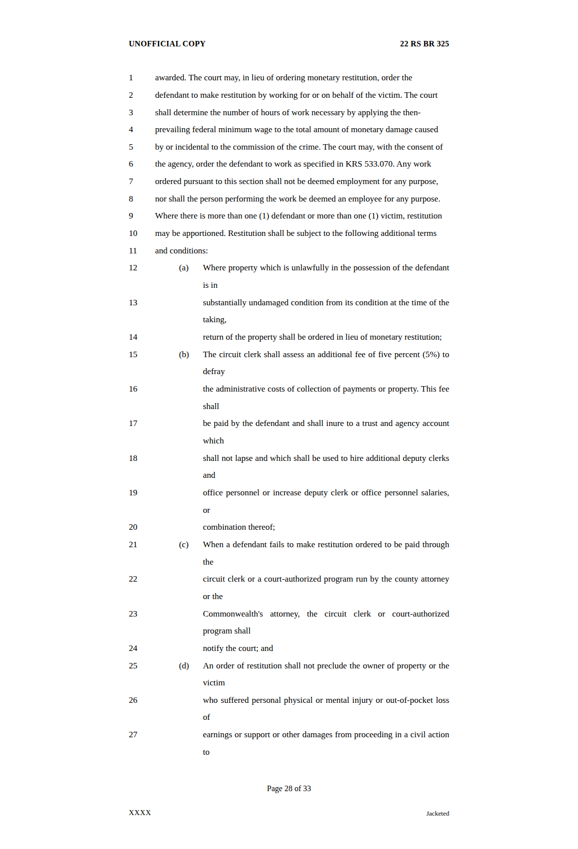Unofficial Copy
22 RS BR 325
| 1 | awarded. The court may, in lieu of ordering monetary restitution, order the |
| 2 | defendant to make restitution by working for or on behalf of the victim. The court |
| 3 | shall determine the number of hours of work necessary by applying the then- |
| 4 | prevailing federal minimum wage to the total amount of monetary damage caused |
| 5 | by or incidental to the commission of the crime. The court may, with the consent of |
| 6 | the agency, order the defendant to work as specified in KRS 533.070. Any work |
| 7 | ordered pursuant to this section shall not be deemed employment for any purpose, |
| 8 | nor shall the person performing the work be deemed an employee for any purpose. |
| 9 | Where there is more than one (1) defendant or more than one (1) victim, restitution |
| 10 | may be apportioned. Restitution shall be subject to the following additional terms |
| 11 | and conditions: |
| 12 | (a) Where property which is unlawfully in the possession of the defendant is in |
| 13 | substantially undamaged condition from its condition at the time of the taking, |
| 14 | return of the property shall be ordered in lieu of monetary restitution; |
| 15 | (b) The circuit clerk shall assess an additional fee of five percent (5%) to defray |
| 16 | the administrative costs of collection of payments or property. This fee shall |
| 17 | be paid by the defendant and shall inure to a trust and agency account which |
| 18 | shall not lapse and which shall be used to hire additional deputy clerks and |
| 19 | office personnel or increase deputy clerk or office personnel salaries, or |
| 20 | combination thereof; |
| 21 | (c) When a defendant fails to make restitution ordered to be paid through the |
| 22 | circuit clerk or a court-authorized program run by the county attorney or the |
| 23 | Commonwealth's attorney, the circuit clerk or court-authorized program shall |
| 24 | notify the court; and |
| 25 | (d) An order of restitution shall not preclude the owner of property or the victim |
| 26 | who suffered personal physical or mental injury or out-of-pocket loss of |
| 27 | earnings or support or other damages from proceeding in a civil action to |
Page 28 of 33
XXXX
Jacketed